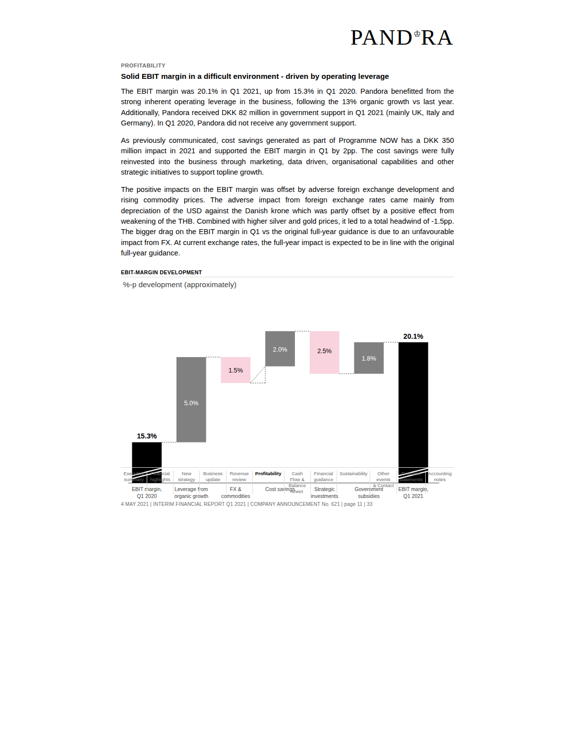PAND♔RA
PROFITABILITY
Solid EBIT margin in a difficult environment - driven by operating leverage
The EBIT margin was 20.1% in Q1 2021, up from 15.3% in Q1 2020. Pandora benefitted from the strong inherent operating leverage in the business, following the 13% organic growth vs last year. Additionally, Pandora received DKK 82 million in government support in Q1 2021 (mainly UK, Italy and Germany). In Q1 2020, Pandora did not receive any government support.
As previously communicated, cost savings generated as part of Programme NOW has a DKK 350 million impact in 2021 and supported the EBIT margin in Q1 by 2pp. The cost savings were fully reinvested into the business through marketing, data driven, organisational capabilities and other strategic initiatives to support topline growth.
The positive impacts on the EBIT margin was offset by adverse foreign exchange development and rising commodity prices. The adverse impact from foreign exchange rates came mainly from depreciation of the USD against the Danish krone which was partly offset by a positive effect from weakening of the THB. Combined with higher silver and gold prices, it led to a total headwind of -1.5pp. The bigger drag on the EBIT margin in Q1 vs the original full-year guidance is due to an unfavourable impact from FX. At current exchange rates, the full-year impact is expected to be in line with the original full-year guidance.
EBIT-MARGIN DEVELOPMENT
%-p development (approximately)
5.0% 1.5% 2.0% 2.5% 1.8% 15.3% 20.1% EBIT margin, Q1 2020 Leverage from organic growth FX & commodities Cost savings Strategic investments Government subsidies EBIT margin, Q1 2021
Executive
summary
Financial
highlights
New
strategy
Business
update
Revenue
review
Profitability
Cash Flow &
Balance sheet
Financial
guidance
Sustainability
Other events
& Contact
Financial
statements
Accounting
notes
4 MAY 2021 | INTERIM FINANCIAL REPORT Q1 2021 | COMPANY ANNOUNCEMENT No. 621 | page 11 | 33